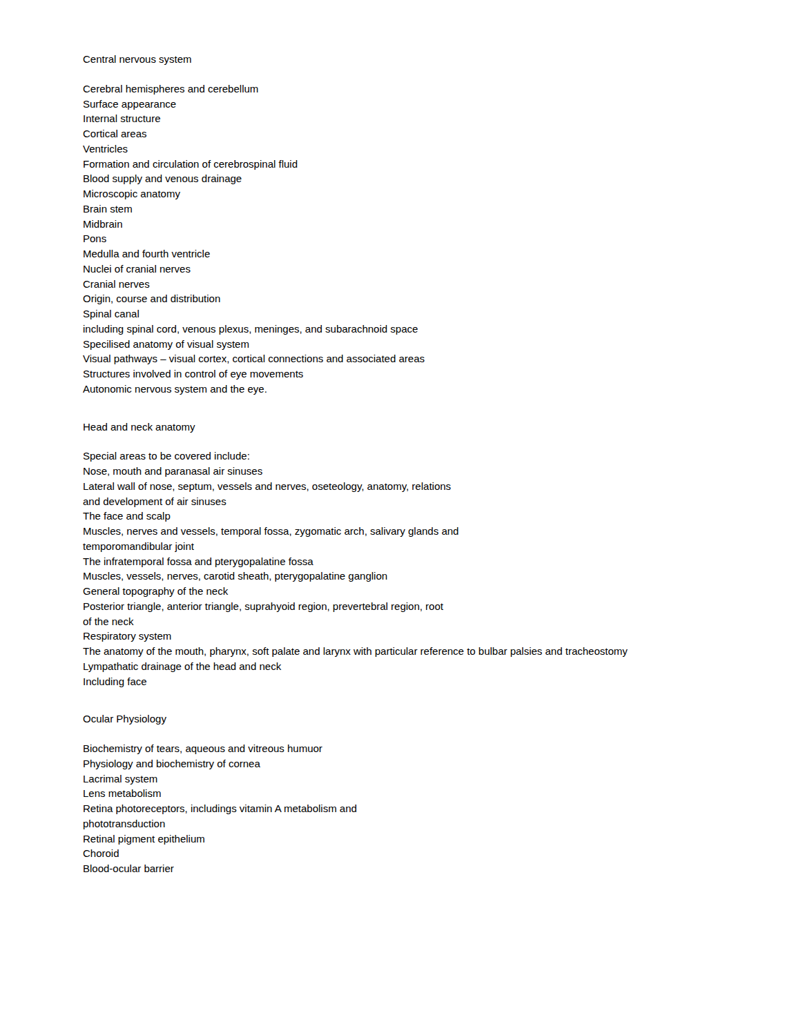Central nervous system
Cerebral hemispheres and cerebellum
Surface appearance
Internal structure
Cortical areas
Ventricles
Formation and circulation of cerebrospinal fluid
Blood supply and venous drainage
Microscopic anatomy
Brain stem
Midbrain
Pons
Medulla and fourth ventricle
Nuclei of cranial nerves
Cranial nerves
Origin, course and distribution
Spinal canal
including spinal cord, venous plexus, meninges, and subarachnoid space
Specilised anatomy of visual system
Visual pathways – visual cortex, cortical connections and associated areas
Structures involved in control of eye movements
Autonomic nervous system and the eye.
Head and neck anatomy
Special areas to be covered include:
Nose, mouth and paranasal air sinuses
Lateral wall of nose, septum, vessels and nerves, oseteology, anatomy, relations
and development of air sinuses
The face and scalp
Muscles, nerves and vessels, temporal fossa, zygomatic arch, salivary glands and
temporomandibular joint
The infratemporal fossa and pterygopalatine fossa
Muscles, vessels, nerves, carotid sheath, pterygopalatine ganglion
General topography of the neck
Posterior triangle, anterior triangle, suprahyoid region, prevertebral region, root
of the neck
Respiratory system
The anatomy of the mouth, pharynx, soft palate and larynx with particular reference to bulbar palsies and tracheostomy
Lympathatic drainage of the head and neck
Including face
Ocular Physiology
Biochemistry of tears, aqueous and vitreous humuor
Physiology and biochemistry of cornea
Lacrimal system
Lens metabolism
Retina photoreceptors, includings vitamin A metabolism and
phototransduction
Retinal pigment epithelium
Choroid
Blood-ocular barrier